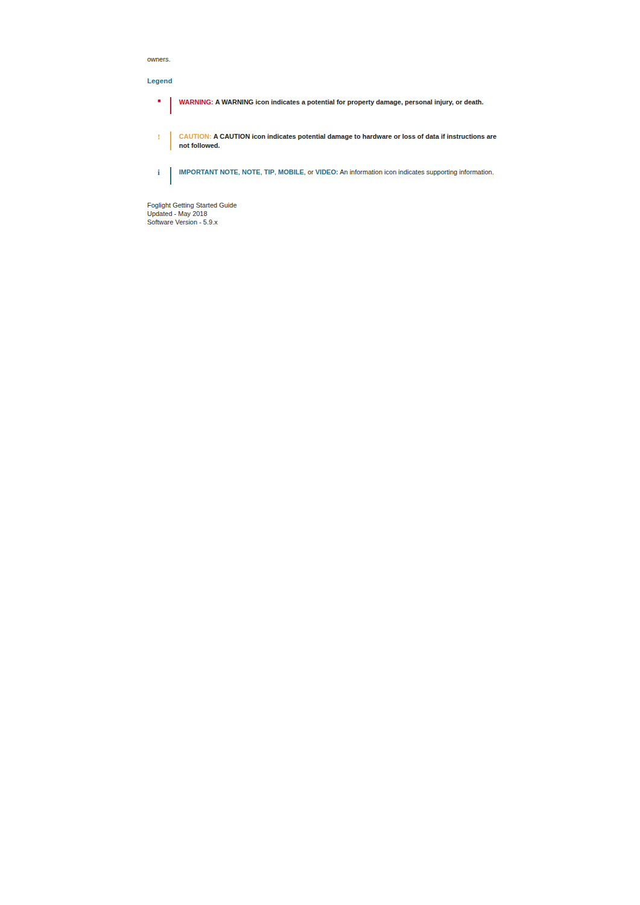owners.
Legend
■
WARNING: A WARNING icon indicates a potential for property damage, personal injury, or death.
!
CAUTION: A CAUTION icon indicates potential damage to hardware or loss of data if instructions are not followed.
i
IMPORTANT NOTE, NOTE, TIP, MOBILE, or VIDEO: An information icon indicates supporting information.
Foglight Getting Started Guide
Updated - May 2018
Software Version - 5.9.x